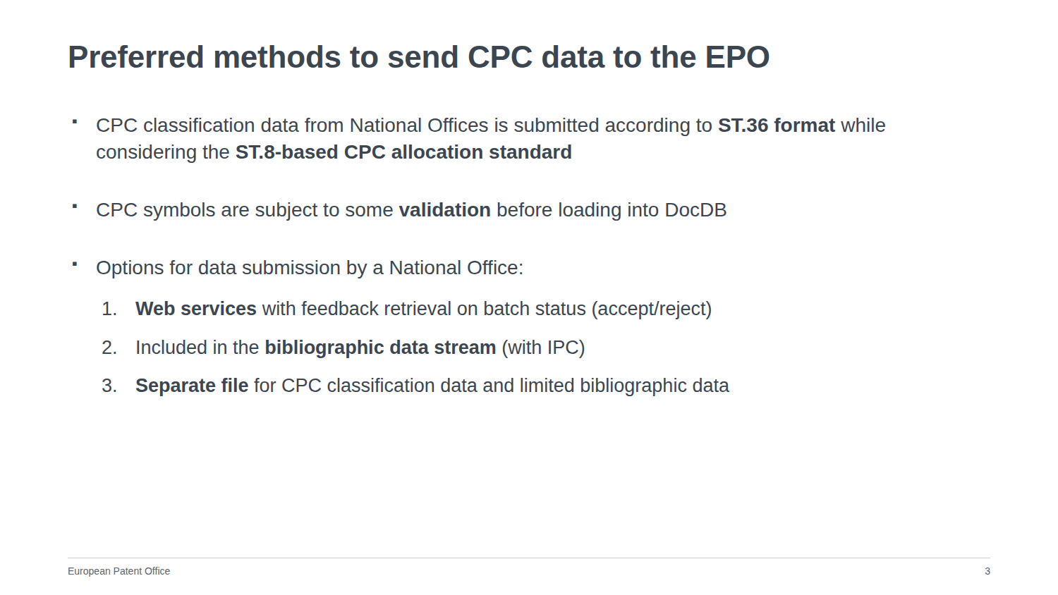Preferred methods to send CPC data to the EPO
CPC classification data from National Offices is submitted according to ST.36 format while considering the ST.8-based CPC allocation standard
CPC symbols are subject to some validation before loading into DocDB
Options for data submission by a National Office:
Web services with feedback retrieval on batch status (accept/reject)
Included in the bibliographic data stream (with IPC)
Separate file for CPC classification data and limited bibliographic data
European Patent Office 3